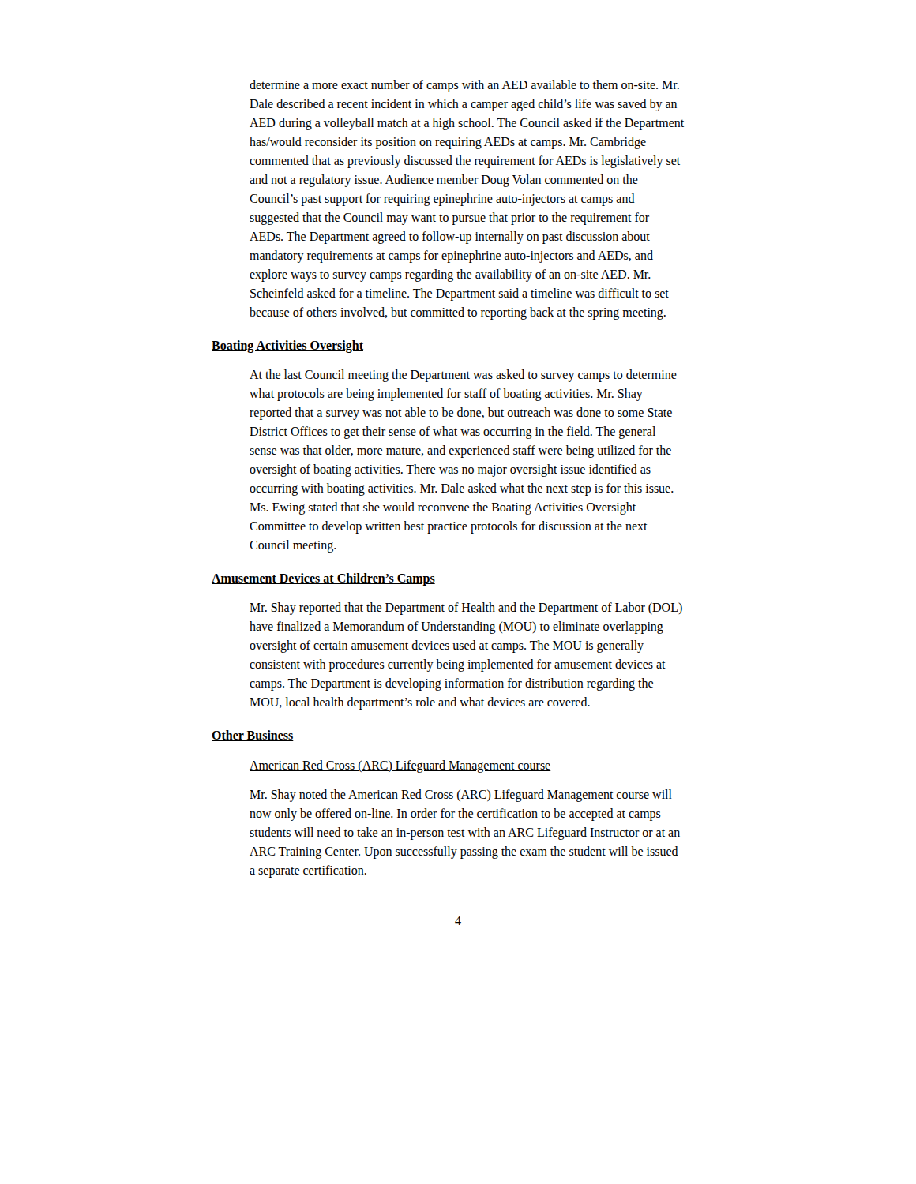determine a more exact number of camps with an AED available to them on-site. Mr. Dale described a recent incident in which a camper aged child’s life was saved by an AED during a volleyball match at a high school. The Council asked if the Department has/would reconsider its position on requiring AEDs at camps. Mr. Cambridge commented that as previously discussed the requirement for AEDs is legislatively set and not a regulatory issue. Audience member Doug Volan commented on the Council’s past support for requiring epinephrine auto-injectors at camps and suggested that the Council may want to pursue that prior to the requirement for AEDs. The Department agreed to follow-up internally on past discussion about mandatory requirements at camps for epinephrine auto-injectors and AEDs, and explore ways to survey camps regarding the availability of an on-site AED. Mr. Scheinfeld asked for a timeline. The Department said a timeline was difficult to set because of others involved, but committed to reporting back at the spring meeting.
Boating Activities Oversight
At the last Council meeting the Department was asked to survey camps to determine what protocols are being implemented for staff of boating activities. Mr. Shay reported that a survey was not able to be done, but outreach was done to some State District Offices to get their sense of what was occurring in the field. The general sense was that older, more mature, and experienced staff were being utilized for the oversight of boating activities. There was no major oversight issue identified as occurring with boating activities. Mr. Dale asked what the next step is for this issue. Ms. Ewing stated that she would reconvene the Boating Activities Oversight Committee to develop written best practice protocols for discussion at the next Council meeting.
Amusement Devices at Children’s Camps
Mr. Shay reported that the Department of Health and the Department of Labor (DOL) have finalized a Memorandum of Understanding (MOU) to eliminate overlapping oversight of certain amusement devices used at camps. The MOU is generally consistent with procedures currently being implemented for amusement devices at camps. The Department is developing information for distribution regarding the MOU, local health department’s role and what devices are covered.
Other Business
American Red Cross (ARC) Lifeguard Management course
Mr. Shay noted the American Red Cross (ARC) Lifeguard Management course will now only be offered on-line. In order for the certification to be accepted at camps students will need to take an in-person test with an ARC Lifeguard Instructor or at an ARC Training Center. Upon successfully passing the exam the student will be issued a separate certification.
4